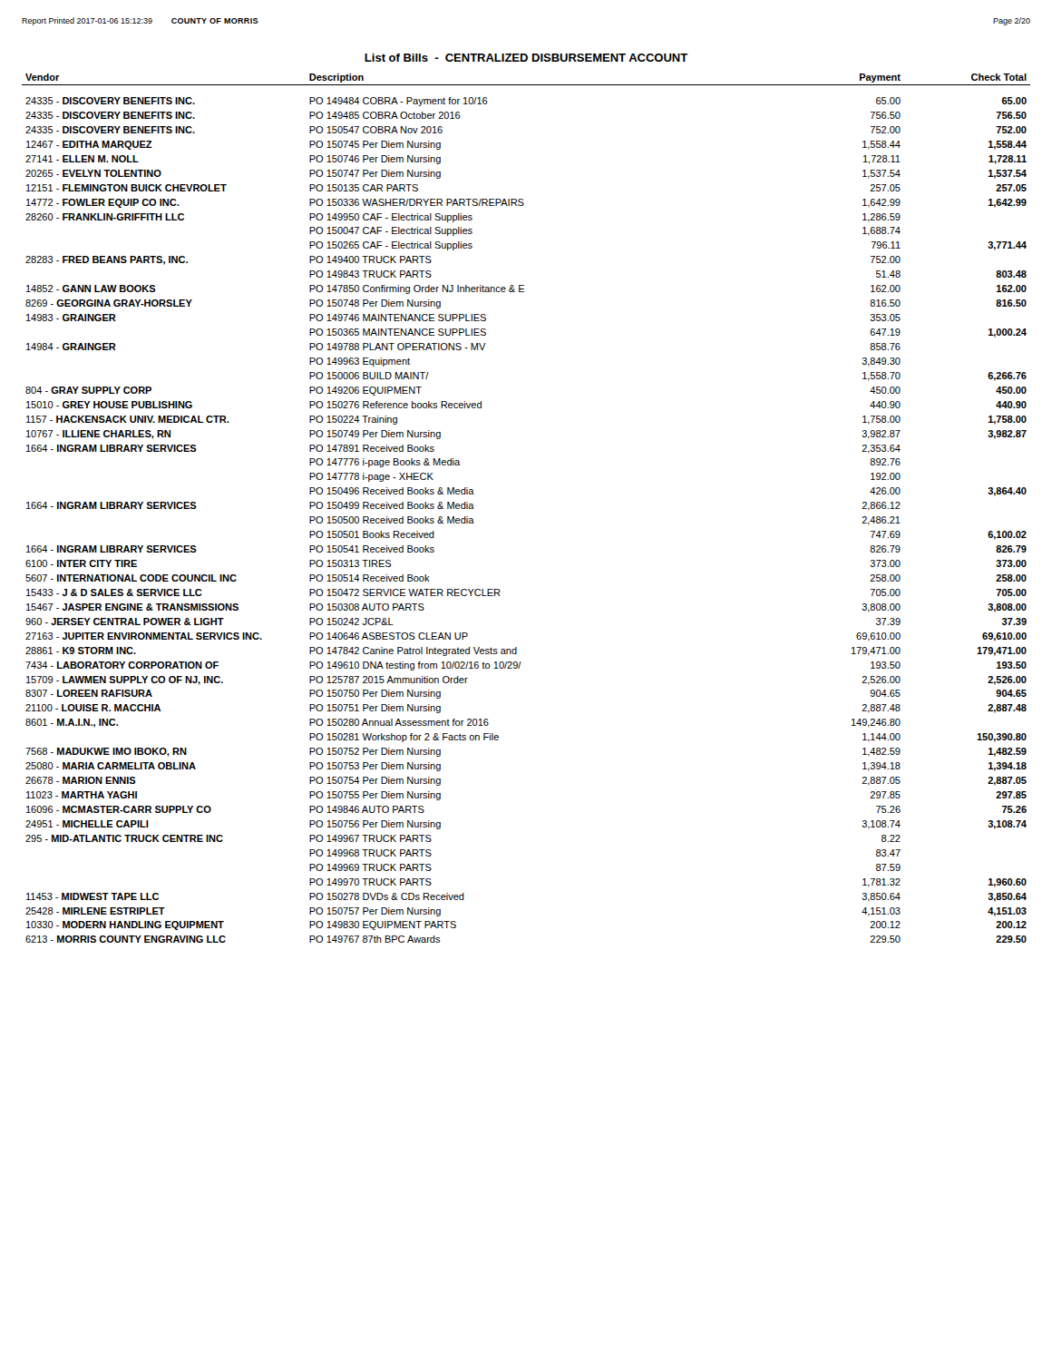Report Printed 2017-01-06 15:12:39 COUNTY OF MORRIS
Page 2/20
List of Bills - CENTRALIZED DISBURSEMENT ACCOUNT
| Vendor | Description | Payment | Check Total |
| --- | --- | --- | --- |
| 24335 - DISCOVERY BENEFITS INC. | PO 149484 COBRA - Payment for 10/16 | 65.00 | 65.00 |
| 24335 - DISCOVERY BENEFITS INC. | PO 149485 COBRA October 2016 | 756.50 | 756.50 |
| 24335 - DISCOVERY BENEFITS INC. | PO 150547 COBRA Nov 2016 | 752.00 | 752.00 |
| 12467 - EDITHA MARQUEZ | PO 150745 Per Diem Nursing | 1,558.44 | 1,558.44 |
| 27141 - ELLEN M. NOLL | PO 150746 Per Diem Nursing | 1,728.11 | 1,728.11 |
| 20265 - EVELYN TOLENTINO | PO 150747 Per Diem Nursing | 1,537.54 | 1,537.54 |
| 12151 - FLEMINGTON BUICK CHEVROLET | PO 150135 CAR PARTS | 257.05 | 257.05 |
| 14772 - FOWLER EQUIP CO INC. | PO 150336 WASHER/DRYER PARTS/REPAIRS | 1,642.99 | 1,642.99 |
| 28260 - FRANKLIN-GRIFFITH LLC | PO 149950 CAF - Electrical Supplies | 1,286.59 | |
| | PO 150047 CAF - Electrical Supplies | 1,688.74 | |
| | PO 150265 CAF - Electrical Supplies | 796.11 | 3,771.44 |
| 28283 - FRED BEANS PARTS, INC. | PO 149400 TRUCK PARTS | 752.00 | |
| | PO 149843 TRUCK PARTS | 51.48 | 803.48 |
| 14852 - GANN LAW BOOKS | PO 147850 Confirming Order NJ Inheritance & E | 162.00 | 162.00 |
| 8269 - GEORGINA GRAY-HORSLEY | PO 150748 Per Diem Nursing | 816.50 | 816.50 |
| 14983 - GRAINGER | PO 149746 MAINTENANCE SUPPLIES | 353.05 | |
| | PO 150365 MAINTENANCE SUPPLIES | 647.19 | 1,000.24 |
| 14984 - GRAINGER | PO 149788 PLANT OPERATIONS - MV | 858.76 | |
| | PO 149963 Equipment | 3,849.30 | |
| | PO 150006 BUILD MAINT/ | 1,558.70 | 6,266.76 |
| 804 - GRAY SUPPLY CORP | PO 149206 EQUIPMENT | 450.00 | 450.00 |
| 15010 - GREY HOUSE PUBLISHING | PO 150276 Reference books Received | 440.90 | 440.90 |
| 1157 - HACKENSACK UNIV. MEDICAL CTR. | PO 150224 Training | 1,758.00 | 1,758.00 |
| 10767 - ILLIENE CHARLES, RN | PO 150749 Per Diem Nursing | 3,982.87 | 3,982.87 |
| 1664 - INGRAM LIBRARY SERVICES | PO 147891 Received Books | 2,353.64 | |
| | PO 147776 i-page Books & Media | 892.76 | |
| | PO 147778 i-page - XHECK | 192.00 | |
| | PO 150496 Received Books & Media | 426.00 | 3,864.40 |
| 1664 - INGRAM LIBRARY SERVICES | PO 150499 Received Books & Media | 2,866.12 | |
| | PO 150500 Received Books & Media | 2,486.21 | |
| | PO 150501 Books Received | 747.69 | 6,100.02 |
| 1664 - INGRAM LIBRARY SERVICES | PO 150541 Received Books | 826.79 | 826.79 |
| 6100 - INTER CITY TIRE | PO 150313 TIRES | 373.00 | 373.00 |
| 5607 - INTERNATIONAL CODE COUNCIL INC | PO 150514 Received Book | 258.00 | 258.00 |
| 15433 - J & D SALES & SERVICE LLC | PO 150472 SERVICE WATER RECYCLER | 705.00 | 705.00 |
| 15467 - JASPER ENGINE & TRANSMISSIONS | PO 150308 AUTO PARTS | 3,808.00 | 3,808.00 |
| 960 - JERSEY CENTRAL POWER & LIGHT | PO 150242 JCP&L | 37.39 | 37.39 |
| 27163 - JUPITER ENVIRONMENTAL SERVICS INC. | PO 140646 ASBESTOS CLEAN UP | 69,610.00 | 69,610.00 |
| 28861 - K9 STORM INC. | PO 147842 Canine Patrol Integrated Vests and | 179,471.00 | 179,471.00 |
| 7434 - LABORATORY CORPORATION OF | PO 149610 DNA testing from 10/02/16 to 10/29/ | 193.50 | 193.50 |
| 15709 - LAWMEN SUPPLY CO OF NJ, INC. | PO 125787 2015 Ammunition Order | 2,526.00 | 2,526.00 |
| 8307 - LOREEN RAFISURA | PO 150750 Per Diem Nursing | 904.65 | 904.65 |
| 21100 - LOUISE R. MACCHIA | PO 150751 Per Diem Nursing | 2,887.48 | 2,887.48 |
| 8601 - M.A.I.N., INC. | PO 150280 Annual Assessment for 2016 | 149,246.80 | |
| | PO 150281 Workshop for 2 & Facts on File | 1,144.00 | 150,390.80 |
| 7568 - MADUKWE IMO IBOKO, RN | PO 150752 Per Diem Nursing | 1,482.59 | 1,482.59 |
| 25080 - MARIA CARMELITA OBLINA | PO 150753 Per Diem Nursing | 1,394.18 | 1,394.18 |
| 26678 - MARION ENNIS | PO 150754 Per Diem Nursing | 2,887.05 | 2,887.05 |
| 11023 - MARTHA YAGHI | PO 150755 Per Diem Nursing | 297.85 | 297.85 |
| 16096 - MCMASTER-CARR SUPPLY CO | PO 149846 AUTO PARTS | 75.26 | 75.26 |
| 24951 - MICHELLE CAPILI | PO 150756 Per Diem Nursing | 3,108.74 | 3,108.74 |
| 295 - MID-ATLANTIC TRUCK CENTRE INC | PO 149967 TRUCK PARTS | 8.22 | |
| | PO 149968 TRUCK PARTS | 83.47 | |
| | PO 149969 TRUCK PARTS | 87.59 | |
| | PO 149970 TRUCK PARTS | 1,781.32 | 1,960.60 |
| 11453 - MIDWEST TAPE LLC | PO 150278 DVDs & CDs Received | 3,850.64 | 3,850.64 |
| 25428 - MIRLENE ESTRIPLET | PO 150757 Per Diem Nursing | 4,151.03 | 4,151.03 |
| 10330 - MODERN HANDLING EQUIPMENT | PO 149830 EQUIPMENT PARTS | 200.12 | 200.12 |
| 6213 - MORRIS COUNTY ENGRAVING LLC | PO 149767 87th BPC Awards | 229.50 | 229.50 |